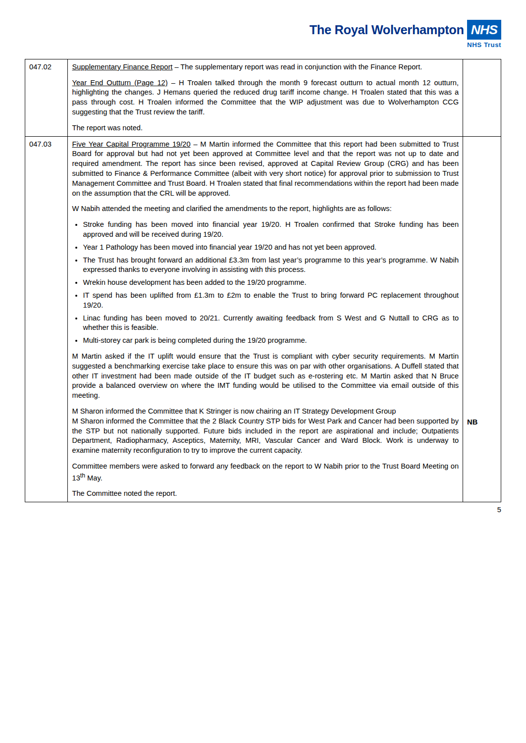The Royal Wolverhampton NHS NHS Trust
| 047.02 | Supplementary Finance Report – The supplementary report was read in conjunction with the Finance Report. Year End Outturn (Page 12) – H Troalen talked through the month 9 forecast outturn to actual month 12 outturn, highlighting the changes. J Hemans queried the reduced drug tariff income change. H Troalen stated that this was a pass through cost. H Troalen informed the Committee that the WIP adjustment was due to Wolverhampton CCG suggesting that the Trust review the tariff. The report was noted. | |
| 047.03 | Five Year Capital Programme 19/20 – M Martin informed the Committee that this report had been submitted to Trust Board for approval but had not yet been approved at Committee level and that the report was not up to date and required amendment. The report has since been revised, approved at Capital Review Group (CRG) and has been submitted to Finance & Performance Committee (albeit with very short notice) for approval prior to submission to Trust Management Committee and Trust Board. H Troalen stated that final recommendations within the report had been made on the assumption that the CRL will be approved. W Nabih attended the meeting and clarified the amendments to the report, highlights are as follows: Stroke funding has been moved into financial year 19/20. H Troalen confirmed that Stroke funding has been approved and will be received during 19/20. Year 1 Pathology has been moved into financial year 19/20 and has not yet been approved. The Trust has brought forward an additional £3.3m from last year’s programme to this year’s programme. W Nabih expressed thanks to everyone involving in assisting with this process. Wrekin house development has been added to the 19/20 programme. IT spend has been uplifted from £1.3m to £2m to enable the Trust to bring forward PC replacement throughout 19/20. Linac funding has been moved to 20/21. Currently awaiting feedback from S West and G Nuttall to CRG as to whether this is feasible. Multi-storey car park is being completed during the 19/20 programme. M Martin asked if the IT uplift would ensure that the Trust is compliant with cyber security requirements. M Martin suggested a benchmarking exercise take place to ensure this was on par with other organisations. A Duffell stated that other IT investment had been made outside of the IT budget such as e-rostering etc. M Martin asked that N Bruce provide a balanced overview on where the IMT funding would be utilised to the Committee via email outside of this meeting. M Sharon informed the Committee that K Stringer is now chairing an IT Strategy Development Group M Sharon informed the Committee that the 2 Black Country STP bids for West Park and Cancer had been supported by the STP but not nationally supported. Future bids included in the report are aspirational and include; Outpatients Department, Radiopharmacy, Asceptics, Maternity, MRI, Vascular Cancer and Ward Block. Work is underway to examine maternity reconfiguration to try to improve the current capacity. Committee members were asked to forward any feedback on the report to W Nabih prior to the Trust Board Meeting on 13 th May. The Committee noted the report. | NB |
5